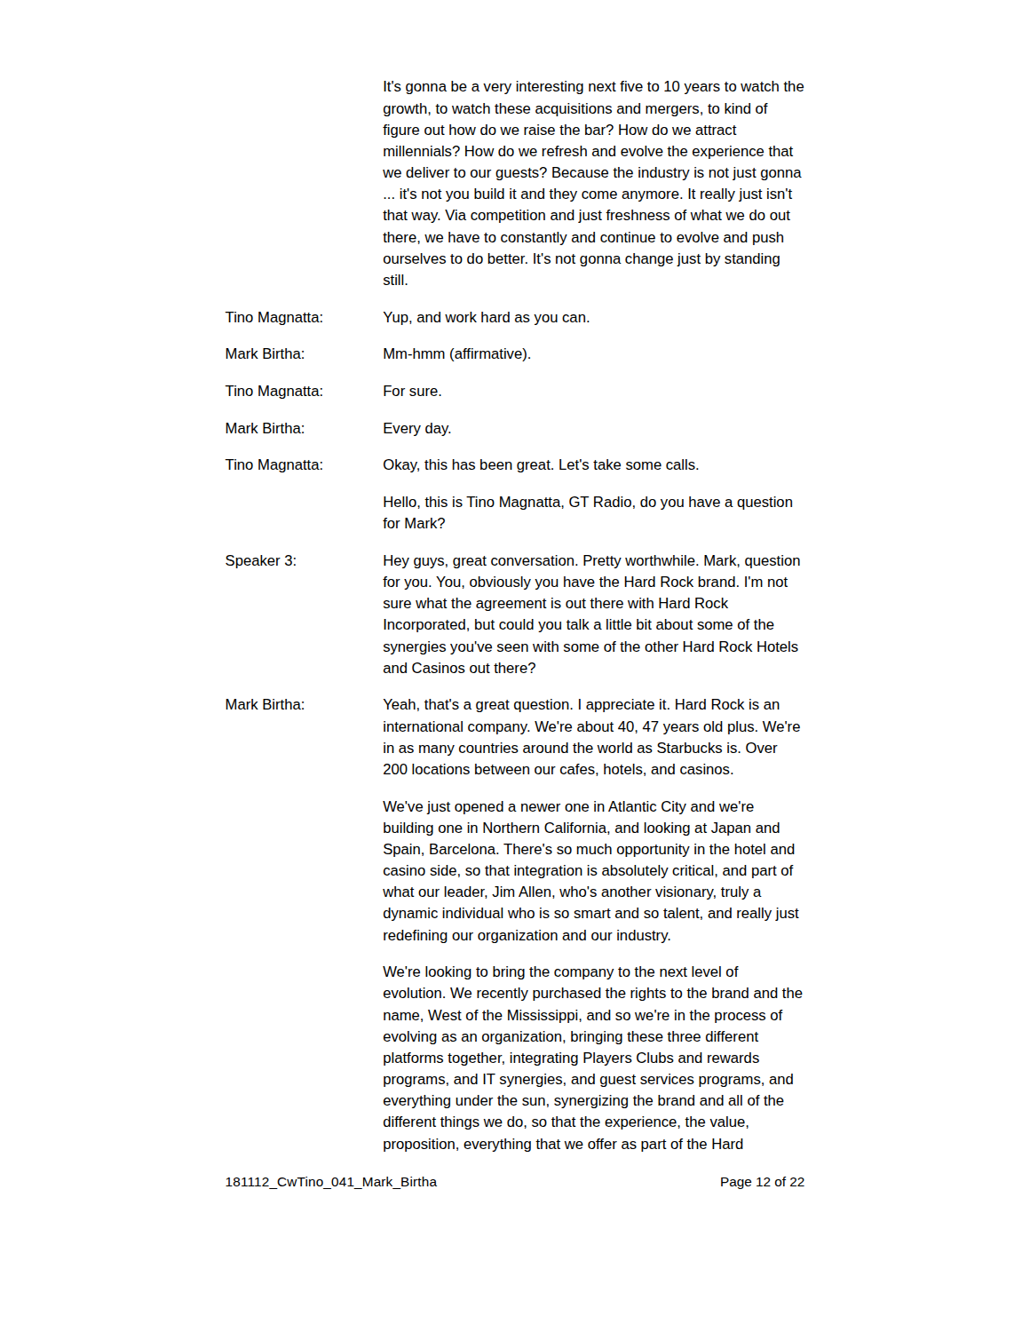| | It's gonna be a very interesting next five to 10 years to watch the growth, to watch these acquisitions and mergers, to kind of figure out how do we raise the bar? How do we attract millennials? How do we refresh and evolve the experience that we deliver to our guests? Because the industry is not just gonna ... it's not you build it and they come anymore. It really just isn't that way. Via competition and just freshness of what we do out there, we have to constantly and continue to evolve and push ourselves to do better. It's not gonna change just by standing still. |
| Tino Magnatta: | Yup, and work hard as you can. |
| Mark Birtha: | Mm-hmm (affirmative). |
| Tino Magnatta: | For sure. |
| Mark Birtha: | Every day. |
| Tino Magnatta: | Okay, this has been great. Let's take some calls. Hello, this is Tino Magnatta, GT Radio, do you have a question for Mark? |
| Speaker 3: | Hey guys, great conversation. Pretty worthwhile. Mark, question for you. You, obviously you have the Hard Rock brand. I'm not sure what the agreement is out there with Hard Rock Incorporated, but could you talk a little bit about some of the synergies you've seen with some of the other Hard Rock Hotels and Casinos out there? |
| Mark Birtha: | Yeah, that's a great question. I appreciate it. Hard Rock is an international company. We're about 40, 47 years old plus. We're in as many countries around the world as Starbucks is. Over 200 locations between our cafes, hotels, and casinos. We've just opened a newer one in Atlantic City and we're building one in Northern California, and looking at Japan and Spain, Barcelona. There's so much opportunity in the hotel and casino side, so that integration is absolutely critical, and part of what our leader, Jim Allen, who's another visionary, truly a dynamic individual who is so smart and so talent, and really just redefining our organization and our industry. We're looking to bring the company to the next level of evolution. We recently purchased the rights to the brand and the name, West of the Mississippi, and so we're in the process of evolving as an organization, bringing these three different platforms together, integrating Players Clubs and rewards programs, and IT synergies, and guest services programs, and everything under the sun, synergizing the brand and all of the different things we do, so that the experience, the value, proposition, everything that we offer as part of the Hard |
181112_CwTino_041_Mark_Birtha Page 12 of 22